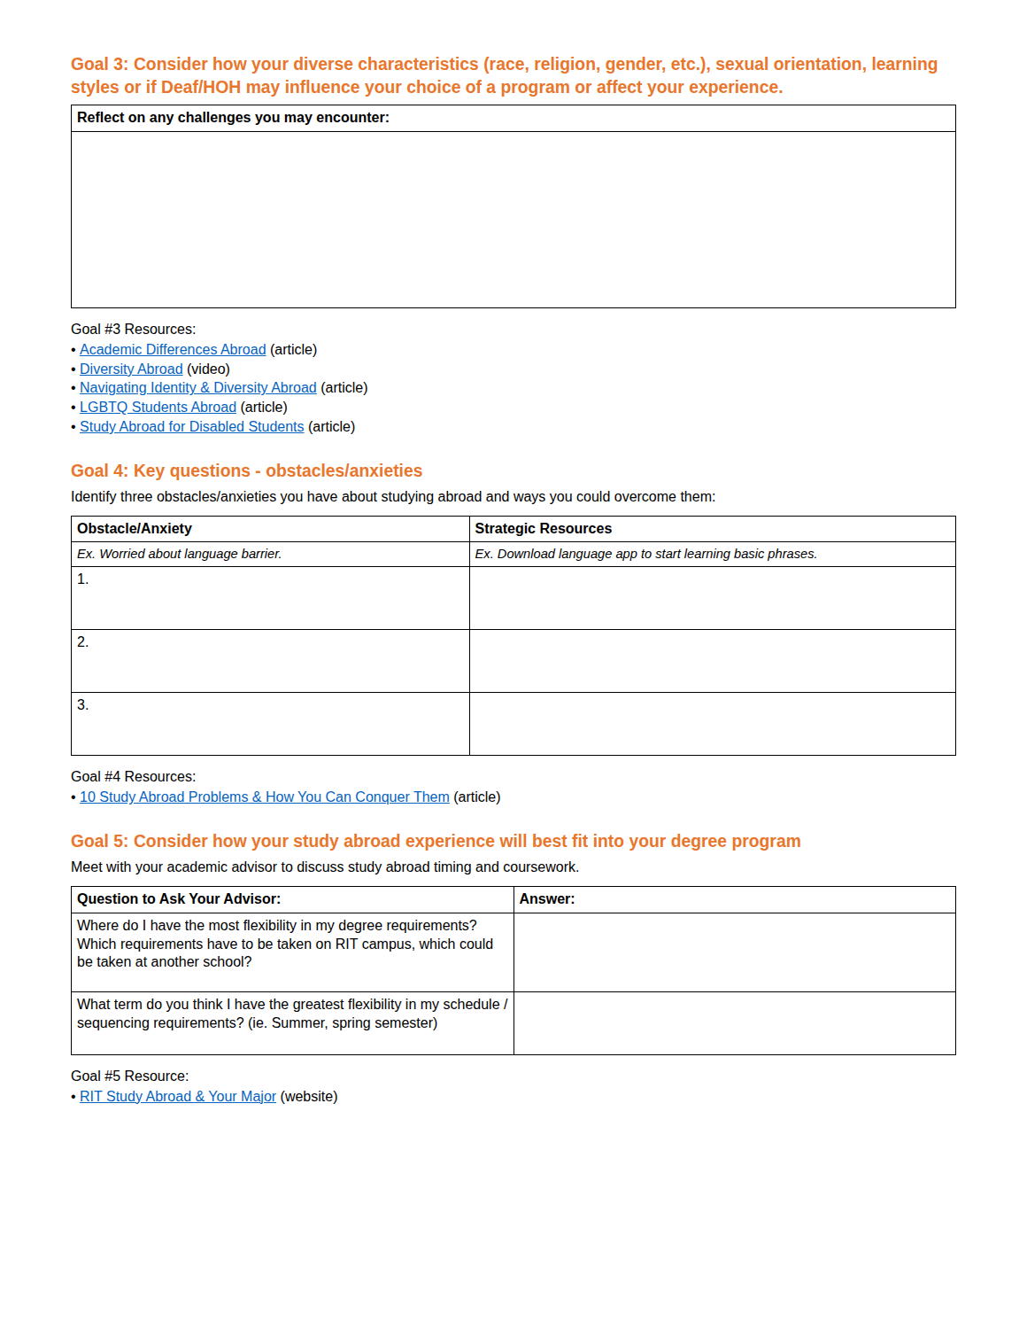Goal 3: Consider how your diverse characteristics (race, religion, gender, etc.), sexual orientation, learning styles or if Deaf/HOH may influence your choice of a program or affect your experience.
| Reflect on any challenges you may encounter: |
Goal #3 Resources:
Academic Differences Abroad (article)
Diversity Abroad (video)
Navigating Identity & Diversity Abroad (article)
LGBTQ Students Abroad (article)
Study Abroad for Disabled Students (article)
Goal 4: Key questions - obstacles/anxieties
Identify three obstacles/anxieties you have about studying abroad and ways you could overcome them:
| Obstacle/Anxiety | Strategic Resources |
| --- | --- |
| Ex. Worried about language barrier. | Ex. Download language app to start learning basic phrases. |
| 1. | |
| 2. | |
| 3. | |
Goal #4 Resources:
10 Study Abroad Problems & How You Can Conquer Them (article)
Goal 5: Consider how your study abroad experience will best fit into your degree program
Meet with your academic advisor to discuss study abroad timing and coursework.
| Question to Ask Your Advisor: | Answer: |
| --- | --- |
| Where do I have the most flexibility in my degree requirements? Which requirements have to be taken on RIT campus, which could be taken at another school? | |
| What term do you think I have the greatest flexibility in my schedule / sequencing requirements? (ie. Summer, spring semester) | |
Goal #5 Resource:
RIT Study Abroad & Your Major (website)